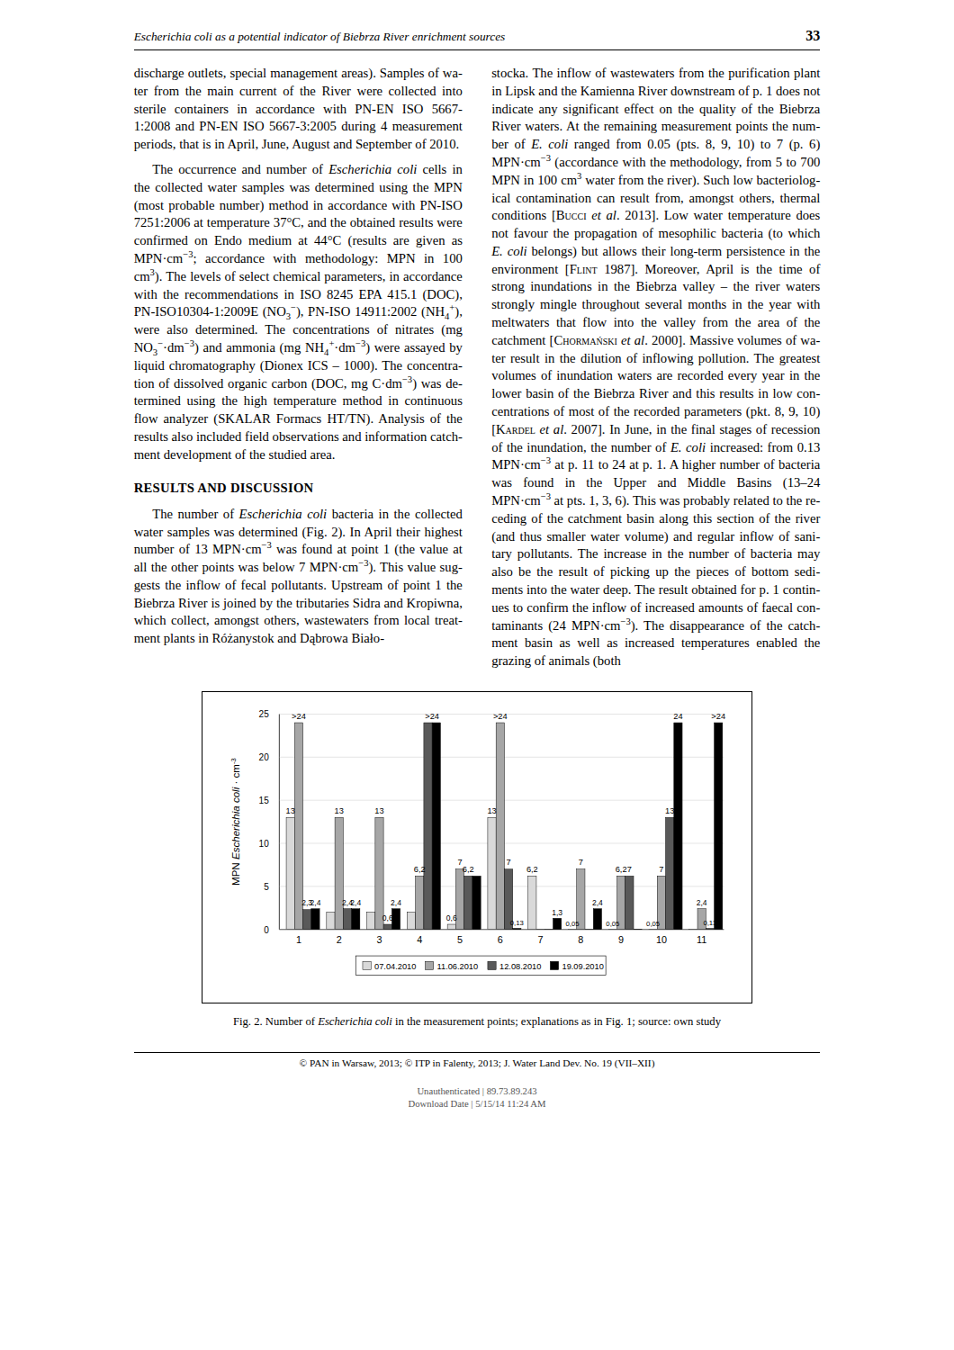Escherichia coli as a potential indicator of Biebrza River enrichment sources 33
discharge outlets, special management areas). Samples of water from the main current of the River were collected into sterile containers in accordance with PN-EN ISO 5667-1:2008 and PN-EN ISO 5667-3:2005 during 4 measurement periods, that is in April, June, August and September of 2010.
The occurrence and number of Escherichia coli cells in the collected water samples was determined using the MPN (most probable number) method in accordance with PN-ISO 7251:2006 at temperature 37°C, and the obtained results were confirmed on Endo medium at 44°C (results are given as MPN·cm−3; accordance with methodology: MPN in 100 cm3). The levels of select chemical parameters, in accordance with the recommendations in ISO 8245 EPA 415.1 (DOC), PN-ISO10304-1:2009E (NO3−), PN-ISO 14911:2002 (NH4+), were also determined. The concentrations of nitrates (mg NO3−·dm−3) and ammonia (mg NH4+·dm−3) were assayed by liquid chromatography (Dionex ICS – 1000). The concentration of dissolved organic carbon (DOC, mg C·dm−3) was determined using the high temperature method in continuous flow analyzer (SKALAR Formacs HT/TN). Analysis of the results also included field observations and information catchment development of the studied area.
Results and discussion
The number of Escherichia coli bacteria in the collected water samples was determined (Fig. 2). In April their highest number of 13 MPN·cm−3 was found at point 1 (the value at all the other points was below 7 MPN·cm−3). This value suggests the inflow of fecal pollutants. Upstream of point 1 the Biebrza River is joined by the tributaries Sidra and Kropiwna, which collect, amongst others, wastewaters from local treatment plants in Różanystok and Dąbrowa Biało-
stocka. The inflow of wastewaters from the purification plant in Lipsk and the Kamienna River downstream of p. 1 does not indicate any significant effect on the quality of the Biebrza River waters. At the remaining measurement points the number of E. coli ranged from 0.05 (pts. 8, 9, 10) to 7 (p. 6) MPN·cm−3 (accordance with the methodology, from 5 to 700 MPN in 100 cm3 water from the river). Such low bacteriological contamination can result from, amongst others, thermal conditions [Bucci et al. 2013]. Low water temperature does not favour the propagation of mesophilic bacteria (to which E. coli belongs) but allows their long-term persistence in the environment [Flint 1987]. Moreover, April is the time of strong inundations in the Biebrza valley – the river waters strongly mingle throughout several months in the year with meltwaters that flow into the valley from the area of the catchment [Chormański et al. 2000]. Massive volumes of water result in the dilution of inflowing pollution. The greatest volumes of inundation waters are recorded every year in the lower basin of the Biebrza River and this results in low concentrations of most of the recorded parameters (pkt. 8, 9, 10) [Kardel et al. 2007]. In June, in the final stages of recession of the inundation, the number of E. coli increased: from 0.13 MPN·cm−3 at p. 11 to 24 at p. 1. A higher number of bacteria was found in the Upper and Middle Basins (13–24 MPN·cm−3 at pts. 1, 3, 6). This was probably related to the receding of the catchment basin along this section of the river (and thus smaller water volume) and regular inflow of sanitary pollutants. The increase in the number of bacteria may also be the result of picking up the pieces of bottom sediments into the water deep. The result obtained for p. 1 continues to confirm the inflow of increased amounts of faecal contaminants (24 MPN·cm−3). The disappearance of the catchment basin as well as increased temperatures enabled the grazing of animals (both
0 5 10 15 20 25 MPN Escherichia coli · cm-3 13 >24 2,3 2,4 13 2,4 2,4 13 0,6 2,4 6,2 >24 0,6 7 6,2 13 >24 7 0,13 6,2 1,3 7 0,05 2,4 0,05 6,2 7 0,05 7 13 24 2,4 0,13 >24 1 2 3 4 5 6 7 8 9 10 11 07.04.2010 11.06.2010 12.08.2010 19.09.2010
Fig. 2. Number of Escherichia coli in the measurement points; explanations as in Fig. 1; source: own study
© PAN in Warsaw, 2013; © ITP in Falenty, 2013; J. Water Land Dev. No. 19 (VII–XII)
Unauthenticated | 89.73.89.243
Download Date | 5/15/14 11:24 AM